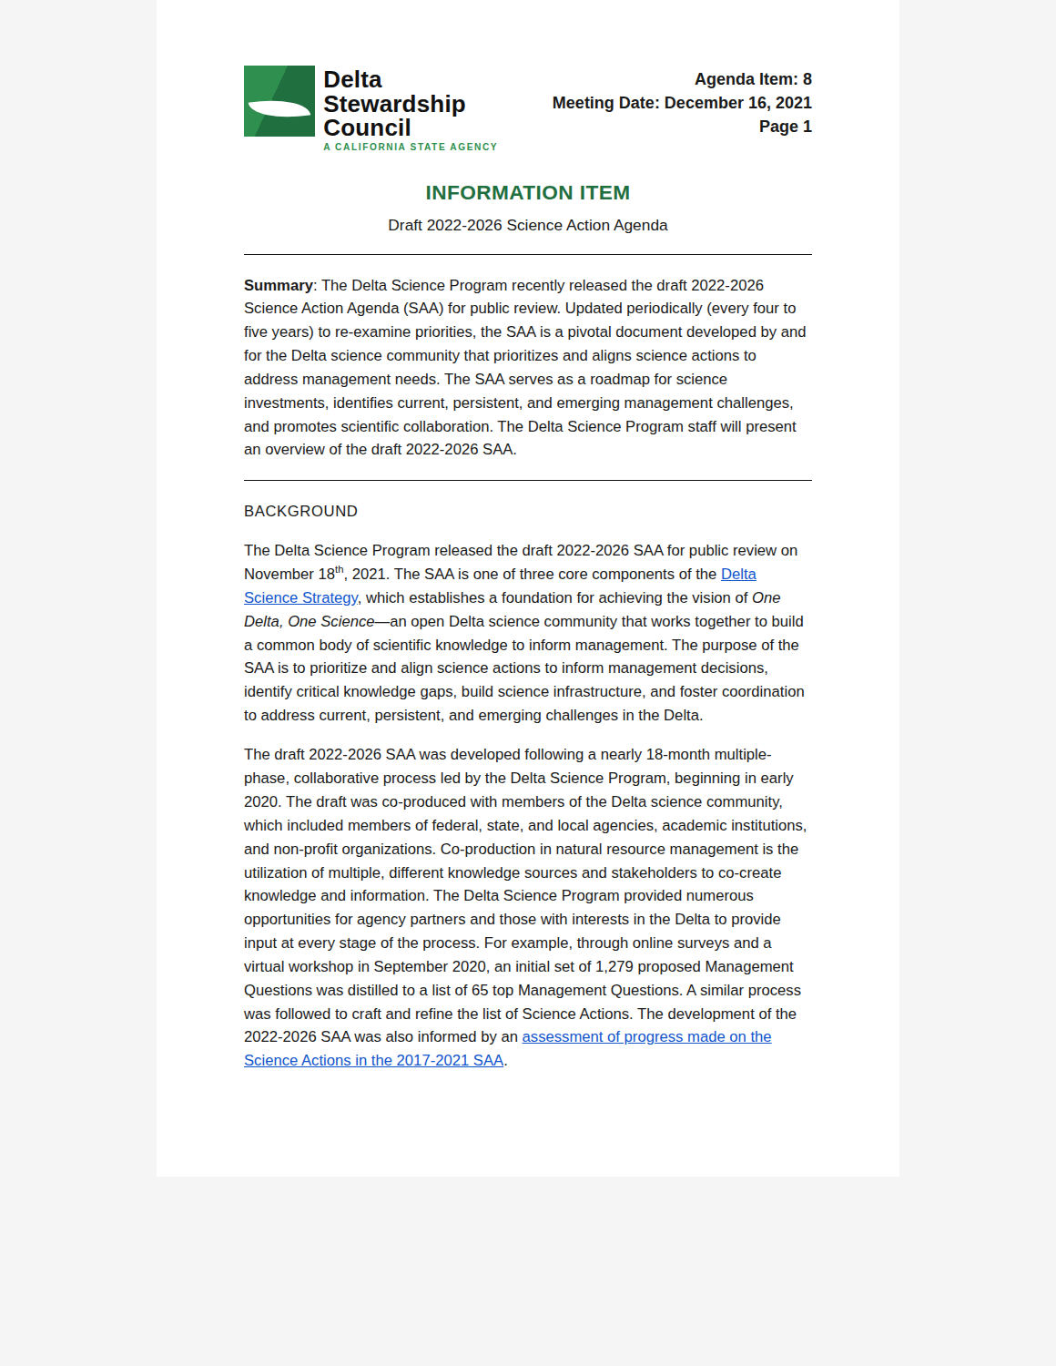Delta Stewardship Council A CALIFORNIA STATE AGENCY
Agenda Item: 8
Meeting Date: December 16, 2021
Page 1
INFORMATION ITEM
Draft 2022-2026 Science Action Agenda
Summary: The Delta Science Program recently released the draft 2022-2026 Science Action Agenda (SAA) for public review. Updated periodically (every four to five years) to re-examine priorities, the SAA is a pivotal document developed by and for the Delta science community that prioritizes and aligns science actions to address management needs. The SAA serves as a roadmap for science investments, identifies current, persistent, and emerging management challenges, and promotes scientific collaboration. The Delta Science Program staff will present an overview of the draft 2022-2026 SAA.
BACKGROUND
The Delta Science Program released the draft 2022-2026 SAA for public review on November 18th, 2021. The SAA is one of three core components of the Delta Science Strategy, which establishes a foundation for achieving the vision of One Delta, One Science—an open Delta science community that works together to build a common body of scientific knowledge to inform management. The purpose of the SAA is to prioritize and align science actions to inform management decisions, identify critical knowledge gaps, build science infrastructure, and foster coordination to address current, persistent, and emerging challenges in the Delta.
The draft 2022-2026 SAA was developed following a nearly 18-month multiple-phase, collaborative process led by the Delta Science Program, beginning in early 2020. The draft was co-produced with members of the Delta science community, which included members of federal, state, and local agencies, academic institutions, and non-profit organizations. Co-production in natural resource management is the utilization of multiple, different knowledge sources and stakeholders to co-create knowledge and information. The Delta Science Program provided numerous opportunities for agency partners and those with interests in the Delta to provide input at every stage of the process. For example, through online surveys and a virtual workshop in September 2020, an initial set of 1,279 proposed Management Questions was distilled to a list of 65 top Management Questions. A similar process was followed to craft and refine the list of Science Actions. The development of the 2022-2026 SAA was also informed by an assessment of progress made on the Science Actions in the 2017-2021 SAA.